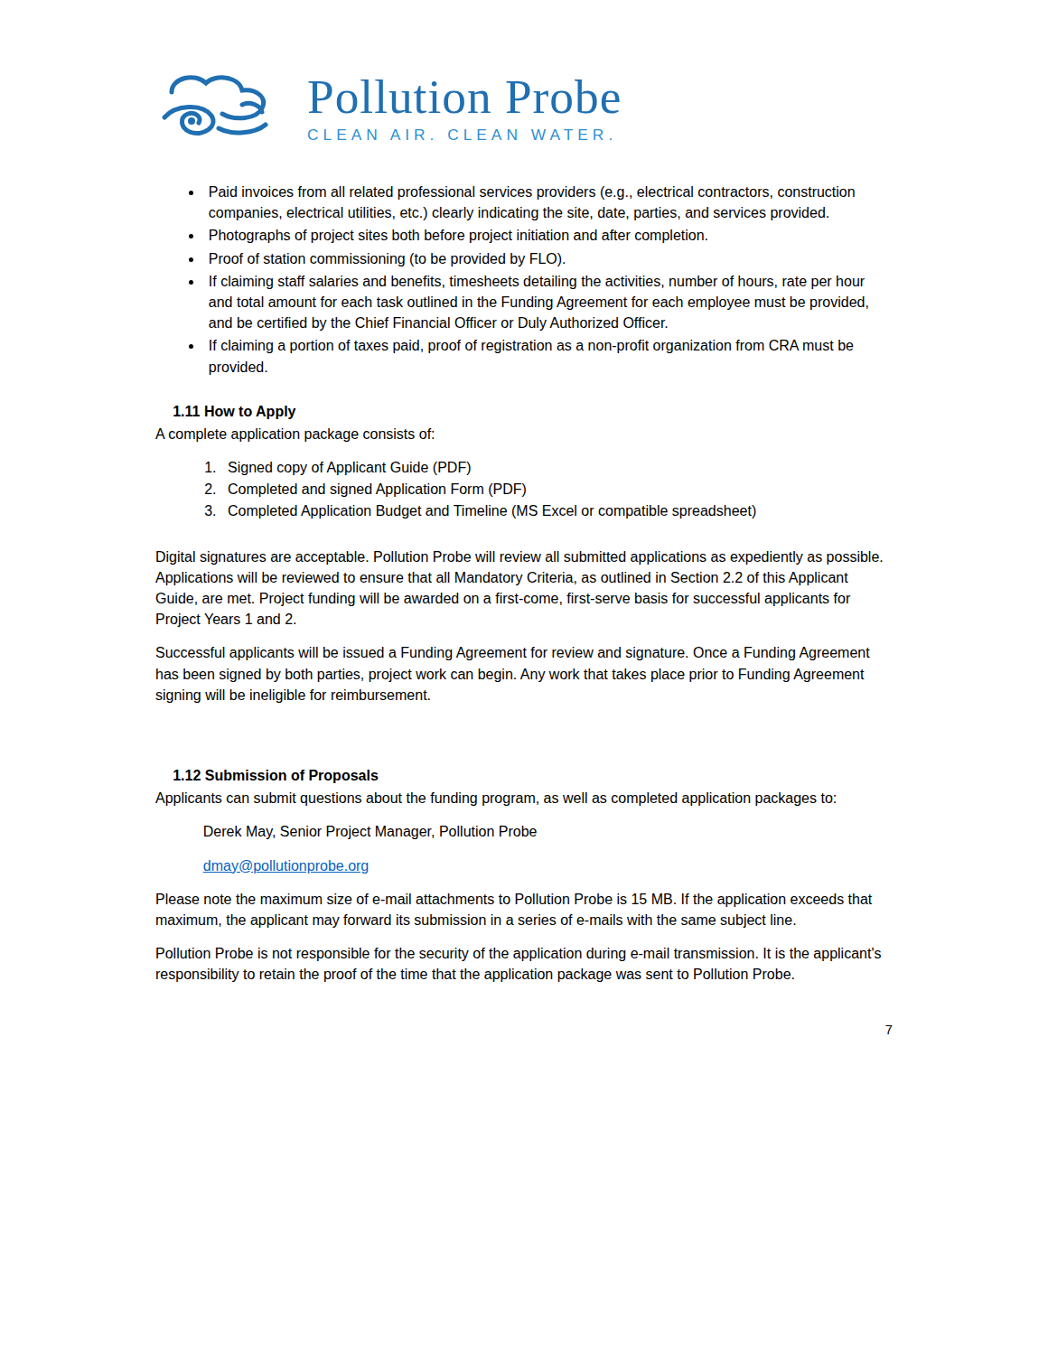Pollution Probe
CLEAN AIR. CLEAN WATER.
Paid invoices from all related professional services providers (e.g., electrical contractors, construction companies, electrical utilities, etc.) clearly indicating the site, date, parties, and services provided.
Photographs of project sites both before project initiation and after completion.
Proof of station commissioning (to be provided by FLO).
If claiming staff salaries and benefits, timesheets detailing the activities, number of hours, rate per hour and total amount for each task outlined in the Funding Agreement for each employee must be provided, and be certified by the Chief Financial Officer or Duly Authorized Officer.
If claiming a portion of taxes paid, proof of registration as a non-profit organization from CRA must be provided.
1.11 How to Apply
A complete application package consists of:
Signed copy of Applicant Guide (PDF)
Completed and signed Application Form (PDF)
Completed Application Budget and Timeline (MS Excel or compatible spreadsheet)
Digital signatures are acceptable. Pollution Probe will review all submitted applications as expediently as possible. Applications will be reviewed to ensure that all Mandatory Criteria, as outlined in Section 2.2 of this Applicant Guide, are met. Project funding will be awarded on a first-come, first-serve basis for successful applicants for Project Years 1 and 2.
Successful applicants will be issued a Funding Agreement for review and signature. Once a Funding Agreement has been signed by both parties, project work can begin. Any work that takes place prior to Funding Agreement signing will be ineligible for reimbursement.
1.12 Submission of Proposals
Applicants can submit questions about the funding program, as well as completed application packages to:
Derek May, Senior Project Manager, Pollution Probe
dmay@pollutionprobe.org
Please note the maximum size of e-mail attachments to Pollution Probe is 15 MB. If the application exceeds that maximum, the applicant may forward its submission in a series of e-mails with the same subject line.
Pollution Probe is not responsible for the security of the application during e-mail transmission. It is the applicant's responsibility to retain the proof of the time that the application package was sent to Pollution Probe.
7